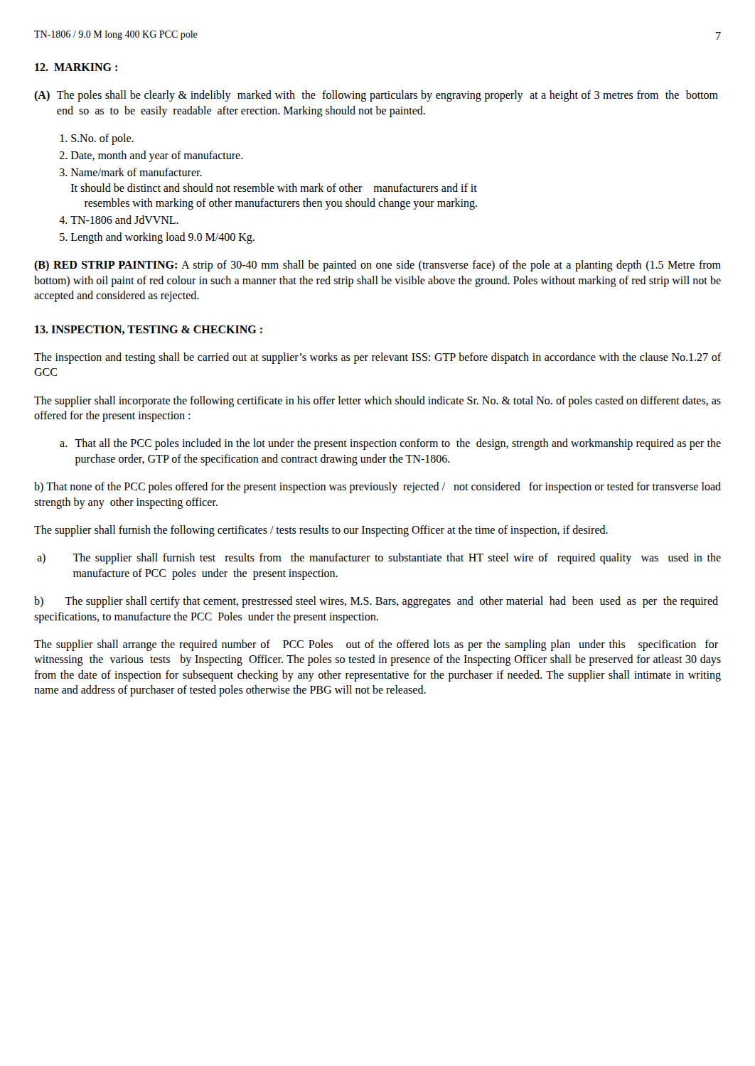TN-1806 / 9.0 M long 400 KG PCC pole 7
12. MARKING :
(A) The poles shall be clearly & indelibly marked with the following particulars by engraving properly at a height of 3 metres from the bottom end so as to be easily readable after erection. Marking should not be painted.
S.No. of pole.
Date, month and year of manufacture.
Name/mark of manufacturer. It should be distinct and should not resemble with mark of other manufacturers and if it resembles with marking of other manufacturers then you should change your marking.
TN-1806 and JdVVNL.
Length and working load 9.0 M/400 Kg.
(B) RED STRIP PAINTING: A strip of 30-40 mm shall be painted on one side (transverse face) of the pole at a planting depth (1.5 Metre from bottom) with oil paint of red colour in such a manner that the red strip shall be visible above the ground. Poles without marking of red strip will not be accepted and considered as rejected.
13. INSPECTION, TESTING & CHECKING :
The inspection and testing shall be carried out at supplier’s works as per relevant ISS: GTP before dispatch in accordance with the clause No.1.27 of GCC
The supplier shall incorporate the following certificate in his offer letter which should indicate Sr. No. & total No. of poles casted on different dates, as offered for the present inspection :
That all the PCC poles included in the lot under the present inspection conform to the design, strength and workmanship required as per the purchase order, GTP of the specification and contract drawing under the TN-1806.
b) That none of the PCC poles offered for the present inspection was previously rejected / not considered for inspection or tested for transverse load strength by any other inspecting officer.
The supplier shall furnish the following certificates / tests results to our Inspecting Officer at the time of inspection, if desired.
a) The supplier shall furnish test results from the manufacturer to substantiate that HT steel wire of required quality was used in the manufacture of PCC poles under the present inspection.
b) The supplier shall certify that cement, prestressed steel wires, M.S. Bars, aggregates and other material had been used as per the required specifications, to manufacture the PCC Poles under the present inspection.
The supplier shall arrange the required number of PCC Poles out of the offered lots as per the sampling plan under this specification for witnessing the various tests by Inspecting Officer. The poles so tested in presence of the Inspecting Officer shall be preserved for atleast 30 days from the date of inspection for subsequent checking by any other representative for the purchaser if needed. The supplier shall intimate in writing name and address of purchaser of tested poles otherwise the PBG will not be released.